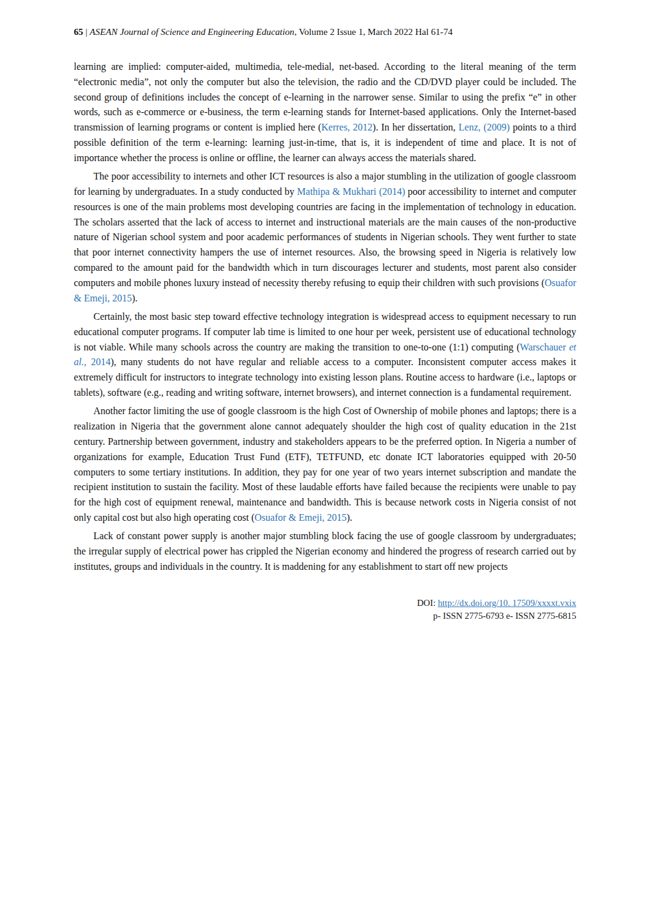65 | ASEAN Journal of Science and Engineering Education, Volume 2 Issue 1, March 2022 Hal 61-74
learning are implied: computer-aided, multimedia, tele-medial, net-based. According to the literal meaning of the term “electronic media”, not only the computer but also the television, the radio and the CD/DVD player could be included. The second group of definitions includes the concept of e-learning in the narrower sense. Similar to using the prefix “e” in other words, such as e-commerce or e-business, the term e-learning stands for Internet-based applications. Only the Internet-based transmission of learning programs or content is implied here (Kerres, 2012). In her dissertation, Lenz, (2009) points to a third possible definition of the term e-learning: learning just-in-time, that is, it is independent of time and place. It is not of importance whether the process is online or offline, the learner can always access the materials shared.
The poor accessibility to internets and other ICT resources is also a major stumbling in the utilization of google classroom for learning by undergraduates. In a study conducted by Mathipa & Mukhari (2014) poor accessibility to internet and computer resources is one of the main problems most developing countries are facing in the implementation of technology in education. The scholars asserted that the lack of access to internet and instructional materials are the main causes of the non-productive nature of Nigerian school system and poor academic performances of students in Nigerian schools. They went further to state that poor internet connectivity hampers the use of internet resources. Also, the browsing speed in Nigeria is relatively low compared to the amount paid for the bandwidth which in turn discourages lecturer and students, most parent also consider computers and mobile phones luxury instead of necessity thereby refusing to equip their children with such provisions (Osuafor & Emeji, 2015).
Certainly, the most basic step toward effective technology integration is widespread access to equipment necessary to run educational computer programs. If computer lab time is limited to one hour per week, persistent use of educational technology is not viable. While many schools across the country are making the transition to one-to-one (1:1) computing (Warschauer et al., 2014), many students do not have regular and reliable access to a computer. Inconsistent computer access makes it extremely difficult for instructors to integrate technology into existing lesson plans. Routine access to hardware (i.e., laptops or tablets), software (e.g., reading and writing software, internet browsers), and internet connection is a fundamental requirement.
Another factor limiting the use of google classroom is the high Cost of Ownership of mobile phones and laptops; there is a realization in Nigeria that the government alone cannot adequately shoulder the high cost of quality education in the 21st century. Partnership between government, industry and stakeholders appears to be the preferred option. In Nigeria a number of organizations for example, Education Trust Fund (ETF), TETFUND, etc donate ICT laboratories equipped with 20-50 computers to some tertiary institutions. In addition, they pay for one year of two years internet subscription and mandate the recipient institution to sustain the facility. Most of these laudable efforts have failed because the recipients were unable to pay for the high cost of equipment renewal, maintenance and bandwidth. This is because network costs in Nigeria consist of not only capital cost but also high operating cost (Osuafor & Emeji, 2015).
Lack of constant power supply is another major stumbling block facing the use of google classroom by undergraduates; the irregular supply of electrical power has crippled the Nigerian economy and hindered the progress of research carried out by institutes, groups and individuals in the country. It is maddening for any establishment to start off new projects
DOI: http://dx.doi.org/10. 17509/xxxxt.vxix
p- ISSN 2775-6793 e- ISSN 2775-6815